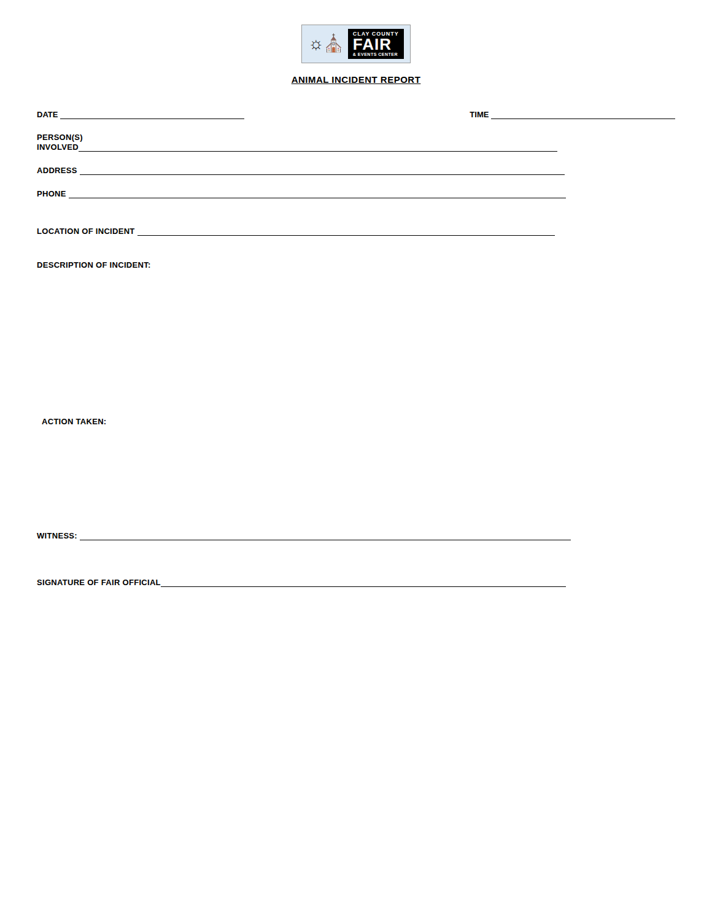☼⛪ CLAY COUNTY FAIR & EVENTS CENTER
ANIMAL INCIDENT REPORT
DATE TIME
PERSON(S)
INVOLVED
ADDRESS
PHONE
LOCATION OF INCIDENT
DESCRIPTION OF INCIDENT:
ACTION TAKEN:
WITNESS:
SIGNATURE OF FAIR OFFICIAL